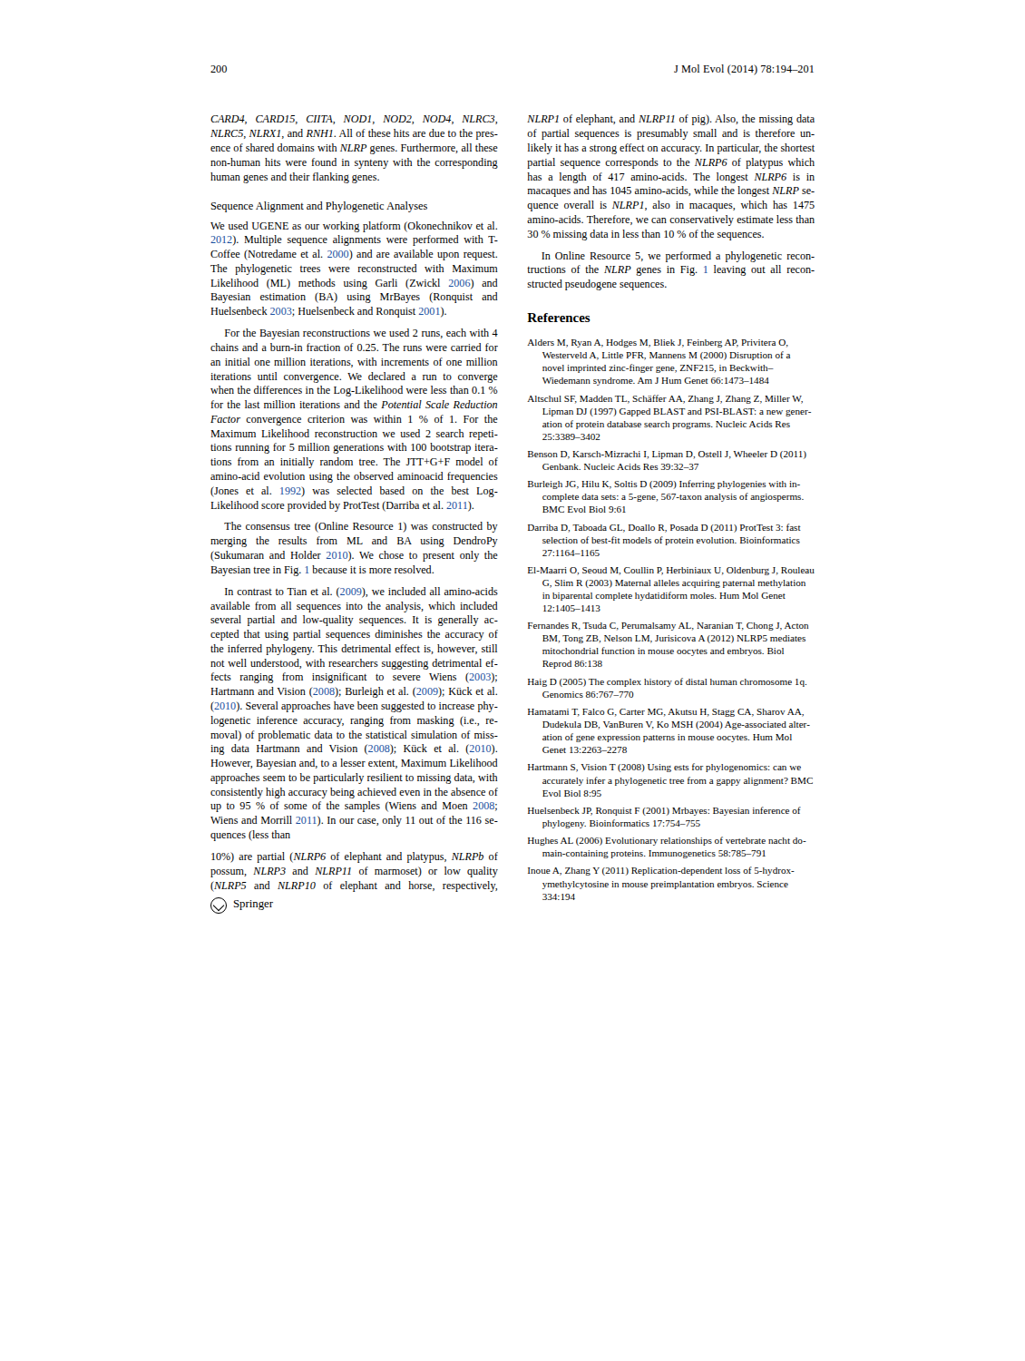200
J Mol Evol (2014) 78:194–201
CARD4, CARD15, CIITA, NOD1, NOD2, NOD4, NLRC3, NLRC5, NLRX1, and RNH1. All of these hits are due to the presence of shared domains with NLRP genes. Furthermore, all these non-human hits were found in synteny with the corresponding human genes and their flanking genes.
Sequence Alignment and Phylogenetic Analyses
We used UGENE as our working platform (Okonechnikov et al. 2012). Multiple sequence alignments were performed with T-Coffee (Notredame et al. 2000) and are available upon request. The phylogenetic trees were reconstructed with Maximum Likelihood (ML) methods using Garli (Zwickl 2006) and Bayesian estimation (BA) using MrBayes (Ronquist and Huelsenbeck 2003; Huelsenbeck and Ronquist 2001).
For the Bayesian reconstructions we used 2 runs, each with 4 chains and a burn-in fraction of 0.25. The runs were carried for an initial one million iterations, with increments of one million iterations until convergence. We declared a run to converge when the differences in the Log-Likelihood were less than 0.1 % for the last million iterations and the Potential Scale Reduction Factor convergence criterion was within 1 % of 1. For the Maximum Likelihood reconstruction we used 2 search repetitions running for 5 million generations with 100 bootstrap iterations from an initially random tree. The JTT+G+F model of amino-acid evolution using the observed aminoacid frequencies (Jones et al. 1992) was selected based on the best Log-Likelihood score provided by ProtTest (Darriba et al. 2011).
The consensus tree (Online Resource 1) was constructed by merging the results from ML and BA using DendroPy (Sukumaran and Holder 2010). We chose to present only the Bayesian tree in Fig. 1 because it is more resolved.
In contrast to Tian et al. (2009), we included all amino-acids available from all sequences into the analysis, which included several partial and low-quality sequences. It is generally accepted that using partial sequences diminishes the accuracy of the inferred phylogeny. This detrimental effect is, however, still not well understood, with researchers suggesting detrimental effects ranging from insignificant to severe Wiens (2003); Hartmann and Vision (2008); Burleigh et al. (2009); Kück et al. (2010). Several approaches have been suggested to increase phylogenetic inference accuracy, ranging from masking (i.e., removal) of problematic data to the statistical simulation of missing data Hartmann and Vision (2008); Kück et al. (2010). However, Bayesian and, to a lesser extent, Maximum Likelihood approaches seem to be particularly resilient to missing data, with consistently high accuracy being achieved even in the absence of up to 95 % of some of the samples (Wiens and Moen 2008; Wiens and Morrill 2011). In our case, only 11 out of the 116 sequences (less than
10%) are partial (NLRP6 of elephant and platypus, NLRPb of possum, NLRP3 and NLRP11 of marmoset) or low quality (NLRP5 and NLRP10 of elephant and horse, respectively, NLRP1 of elephant, and NLRP11 of pig). Also, the missing data of partial sequences is presumably small and is therefore unlikely it has a strong effect on accuracy. In particular, the shortest partial sequence corresponds to the NLRP6 of platypus which has a length of 417 amino-acids. The longest NLRP6 is in macaques and has 1045 amino-acids, while the longest NLRP sequence overall is NLRP1, also in macaques, which has 1475 amino-acids. Therefore, we can conservatively estimate less than 30 % missing data in less than 10 % of the sequences.
In Online Resource 5, we performed a phylogenetic recontructions of the NLRP genes in Fig. 1 leaving out all reconstructed pseudogene sequences.
References
Alders M, Ryan A, Hodges M, Bliek J, Feinberg AP, Privitera O, Westerveld A, Little PFR, Mannens M (2000) Disruption of a novel imprinted zinc-finger gene, ZNF215, in Beckwith–Wiedemann syndrome. Am J Hum Genet 66:1473–1484
Altschul SF, Madden TL, Schäffer AA, Zhang J, Zhang Z, Miller W, Lipman DJ (1997) Gapped BLAST and PSI-BLAST: a new generation of protein database search programs. Nucleic Acids Res 25:3389–3402
Benson D, Karsch-Mizrachi I, Lipman D, Ostell J, Wheeler D (2011) Genbank. Nucleic Acids Res 39:32–37
Burleigh JG, Hilu K, Soltis D (2009) Inferring phylogenies with incomplete data sets: a 5-gene, 567-taxon analysis of angiosperms. BMC Evol Biol 9:61
Darriba D, Taboada GL, Doallo R, Posada D (2011) ProtTest 3: fast selection of best-fit models of protein evolution. Bioinformatics 27:1164–1165
El-Maarri O, Seoud M, Coullin P, Herbiniaux U, Oldenburg J, Rouleau G, Slim R (2003) Maternal alleles acquiring paternal methylation in biparental complete hydatidiform moles. Hum Mol Genet 12:1405–1413
Fernandes R, Tsuda C, Perumalsamy AL, Naranian T, Chong J, Acton BM, Tong ZB, Nelson LM, Jurisicova A (2012) NLRP5 mediates mitochondrial function in mouse oocytes and embryos. Biol Reprod 86:138
Haig D (2005) The complex history of distal human chromosome 1q. Genomics 86:767–770
Hamatami T, Falco G, Carter MG, Akutsu H, Stagg CA, Sharov AA, Dudekula DB, VanBuren V, Ko MSH (2004) Age-associated alteration of gene expression patterns in mouse oocytes. Hum Mol Genet 13:2263–2278
Hartmann S, Vision T (2008) Using ests for phylogenomics: can we accurately infer a phylogenetic tree from a gappy alignment? BMC Evol Biol 8:95
Huelsenbeck JP, Ronquist F (2001) Mrbayes: Bayesian inference of phylogeny. Bioinformatics 17:754–755
Hughes AL (2006) Evolutionary relationships of vertebrate nacht domain-containing proteins. Immunogenetics 58:785–791
Inoue A, Zhang Y (2011) Replication-dependent loss of 5-hydroxymethylcytosine in mouse preimplantation embryos. Science 334:194
Springer